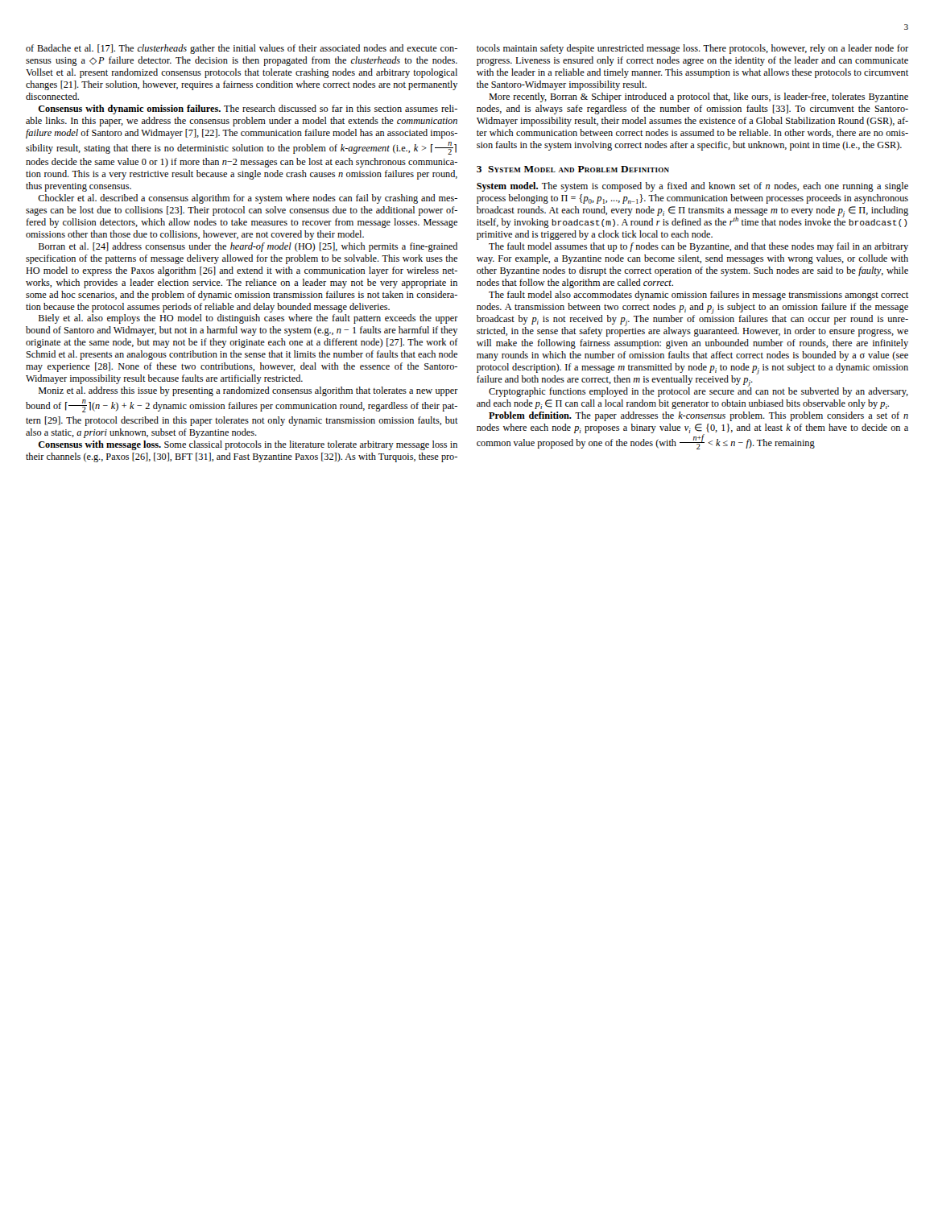3
of Badache et al. [17]. The clusterheads gather the initial values of their associated nodes and execute consensus using a ◇P failure detector. The decision is then propagated from the clusterheads to the nodes. Vollset et al. present randomized consensus protocols that tolerate crashing nodes and arbitrary topological changes [21]. Their solution, however, requires a fairness condition where correct nodes are not permanently disconnected.
Consensus with dynamic omission failures. The research discussed so far in this section assumes reliable links. In this paper, we address the consensus problem under a model that extends the communication failure model of Santoro and Widmayer [7], [22]. The communication failure model has an associated impossibility result, stating that there is no deterministic solution to the problem of k-agreement (i.e., k > ⌈n 2⌉ nodes decide the same value 0 or 1) if more than n−2 messages can be lost at each synchronous communication round. This is a very restrictive result because a single node crash causes n omission failures per round, thus preventing consensus.
Chockler et al. described a consensus algorithm for a system where nodes can fail by crashing and messages can be lost due to collisions [23]. Their protocol can solve consensus due to the additional power offered by collision detectors, which allow nodes to take measures to recover from message losses. Message omissions other than those due to collisions, however, are not covered by their model.
Borran et al. [24] address consensus under the heard-of model (HO) [25], which permits a fine-grained specification of the patterns of message delivery allowed for the problem to be solvable. This work uses the HO model to express the Paxos algorithm [26] and extend it with a communication layer for wireless networks, which provides a leader election service. The reliance on a leader may not be very appropriate in some ad hoc scenarios, and the problem of dynamic omission transmission failures is not taken in consideration because the protocol assumes periods of reliable and delay bounded message deliveries.
Biely et al. also employs the HO model to distinguish cases where the fault pattern exceeds the upper bound of Santoro and Widmayer, but not in a harmful way to the system (e.g., n − 1 faults are harmful if they originate at the same node, but may not be if they originate each one at a different node) [27]. The work of Schmid et al. presents an analogous contribution in the sense that it limits the number of faults that each node may experience [28]. None of these two contributions, however, deal with the essence of the Santoro-Widmayer impossibility result because faults are artificially restricted.
Moniz et al. address this issue by presenting a randomized consensus algorithm that tolerates a new upper bound of ⌈n 2⌉(n − k) + k − 2 dynamic omission failures per communication round, regardless of their pattern [29]. The protocol described in this paper tolerates not only dynamic transmission omission faults, but also a static, a priori unknown, subset of Byzantine nodes.
Consensus with message loss. Some classical protocols in the literature tolerate arbitrary message loss in their channels (e.g., Paxos [26], [30], BFT [31], and Fast Byzantine Paxos [32]). As with Turquois, these protocols maintain safety despite unrestricted message loss. There protocols, however, rely on a leader node for progress. Liveness is ensured only if correct nodes agree on the identity of the leader and can communicate with the leader in a reliable and timely manner. This assumption is what allows these protocols to circumvent the Santoro-Widmayer impossibility result.
More recently, Borran & Schiper introduced a protocol that, like ours, is leader-free, tolerates Byzantine nodes, and is always safe regardless of the number of omission faults [33]. To circumvent the Santoro-Widmayer impossibility result, their model assumes the existence of a Global Stabilization Round (GSR), after which communication between correct nodes is assumed to be reliable. In other words, there are no omission faults in the system involving correct nodes after a specific, but unknown, point in time (i.e., the GSR).
3 System Model and Problem Definition
System model. The system is composed by a fixed and known set of n nodes, each one running a single process belonging to Π = {p0, p1, ..., pn−1}. The communication between processes proceeds in asynchronous broadcast rounds. At each round, every node pi ∈ Π transmits a message m to every node pj ∈ Π, including itself, by invoking broadcast(m). A round r is defined as the rth time that nodes invoke the broadcast() primitive and is triggered by a clock tick local to each node.
The fault model assumes that up to f nodes can be Byzantine, and that these nodes may fail in an arbitrary way. For example, a Byzantine node can become silent, send messages with wrong values, or collude with other Byzantine nodes to disrupt the correct operation of the system. Such nodes are said to be faulty, while nodes that follow the algorithm are called correct.
The fault model also accommodates dynamic omission failures in message transmissions amongst correct nodes. A transmission between two correct nodes pi and pj is subject to an omission failure if the message broadcast by pi is not received by pj. The number of omission failures that can occur per round is unrestricted, in the sense that safety properties are always guaranteed. However, in order to ensure progress, we will make the following fairness assumption: given an unbounded number of rounds, there are infinitely many rounds in which the number of omission faults that affect correct nodes is bounded by a σ value (see protocol description). If a message m transmitted by node pi to node pj is not subject to a dynamic omission failure and both nodes are correct, then m is eventually received by pj.
Cryptographic functions employed in the protocol are secure and can not be subverted by an adversary, and each node pi ∈ Π can call a local random bit generator to obtain unbiased bits observable only by pi.
Problem definition. The paper addresses the k-consensus problem. This problem considers a set of n nodes where each node pi proposes a binary value vi ∈ {0, 1}, and at least k of them have to decide on a common value proposed by one of the nodes (with n+f 2 < k ≤ n − f). The remaining